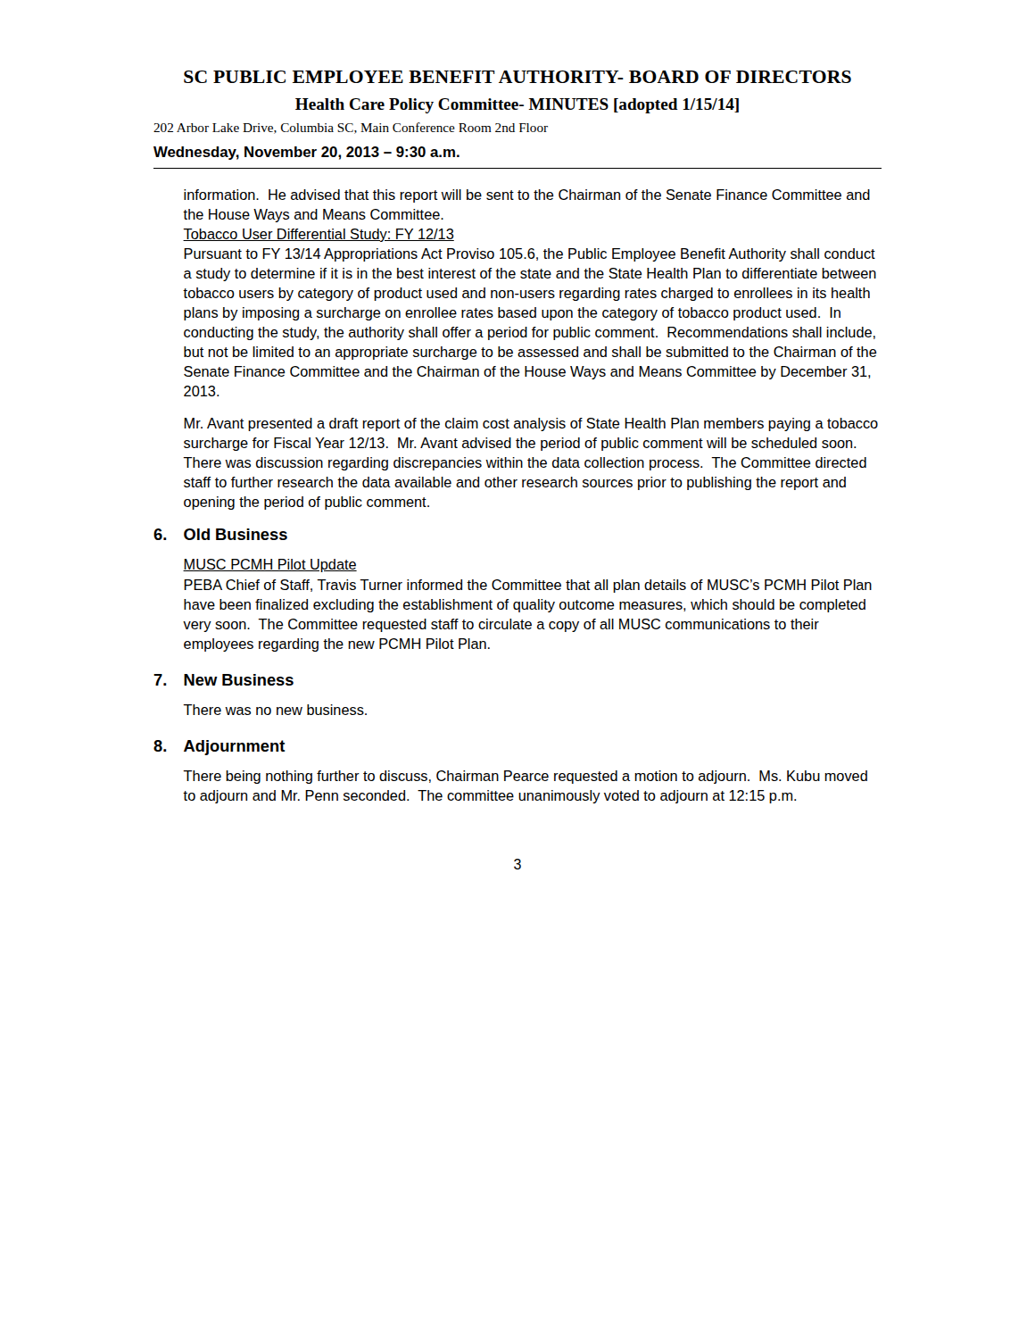SC PUBLIC EMPLOYEE BENEFIT AUTHORITY- BOARD OF DIRECTORS
Health Care Policy Committee- MINUTES [adopted 1/15/14]
202 Arbor Lake Drive, Columbia SC, Main Conference Room 2nd Floor
Wednesday, November 20, 2013 – 9:30 a.m.
information. He advised that this report will be sent to the Chairman of the Senate Finance Committee and the House Ways and Means Committee.
Tobacco User Differential Study: FY 12/13
Pursuant to FY 13/14 Appropriations Act Proviso 105.6, the Public Employee Benefit Authority shall conduct a study to determine if it is in the best interest of the state and the State Health Plan to differentiate between tobacco users by category of product used and non-users regarding rates charged to enrollees in its health plans by imposing a surcharge on enrollee rates based upon the category of tobacco product used. In conducting the study, the authority shall offer a period for public comment. Recommendations shall include, but not be limited to an appropriate surcharge to be assessed and shall be submitted to the Chairman of the Senate Finance Committee and the Chairman of the House Ways and Means Committee by December 31, 2013.
Mr. Avant presented a draft report of the claim cost analysis of State Health Plan members paying a tobacco surcharge for Fiscal Year 12/13. Mr. Avant advised the period of public comment will be scheduled soon. There was discussion regarding discrepancies within the data collection process. The Committee directed staff to further research the data available and other research sources prior to publishing the report and opening the period of public comment.
6. Old Business
MUSC PCMH Pilot Update
PEBA Chief of Staff, Travis Turner informed the Committee that all plan details of MUSC’s PCMH Pilot Plan have been finalized excluding the establishment of quality outcome measures, which should be completed very soon. The Committee requested staff to circulate a copy of all MUSC communications to their employees regarding the new PCMH Pilot Plan.
7. New Business
There was no new business.
8. Adjournment
There being nothing further to discuss, Chairman Pearce requested a motion to adjourn. Ms. Kubu moved to adjourn and Mr. Penn seconded. The committee unanimously voted to adjourn at 12:15 p.m.
3